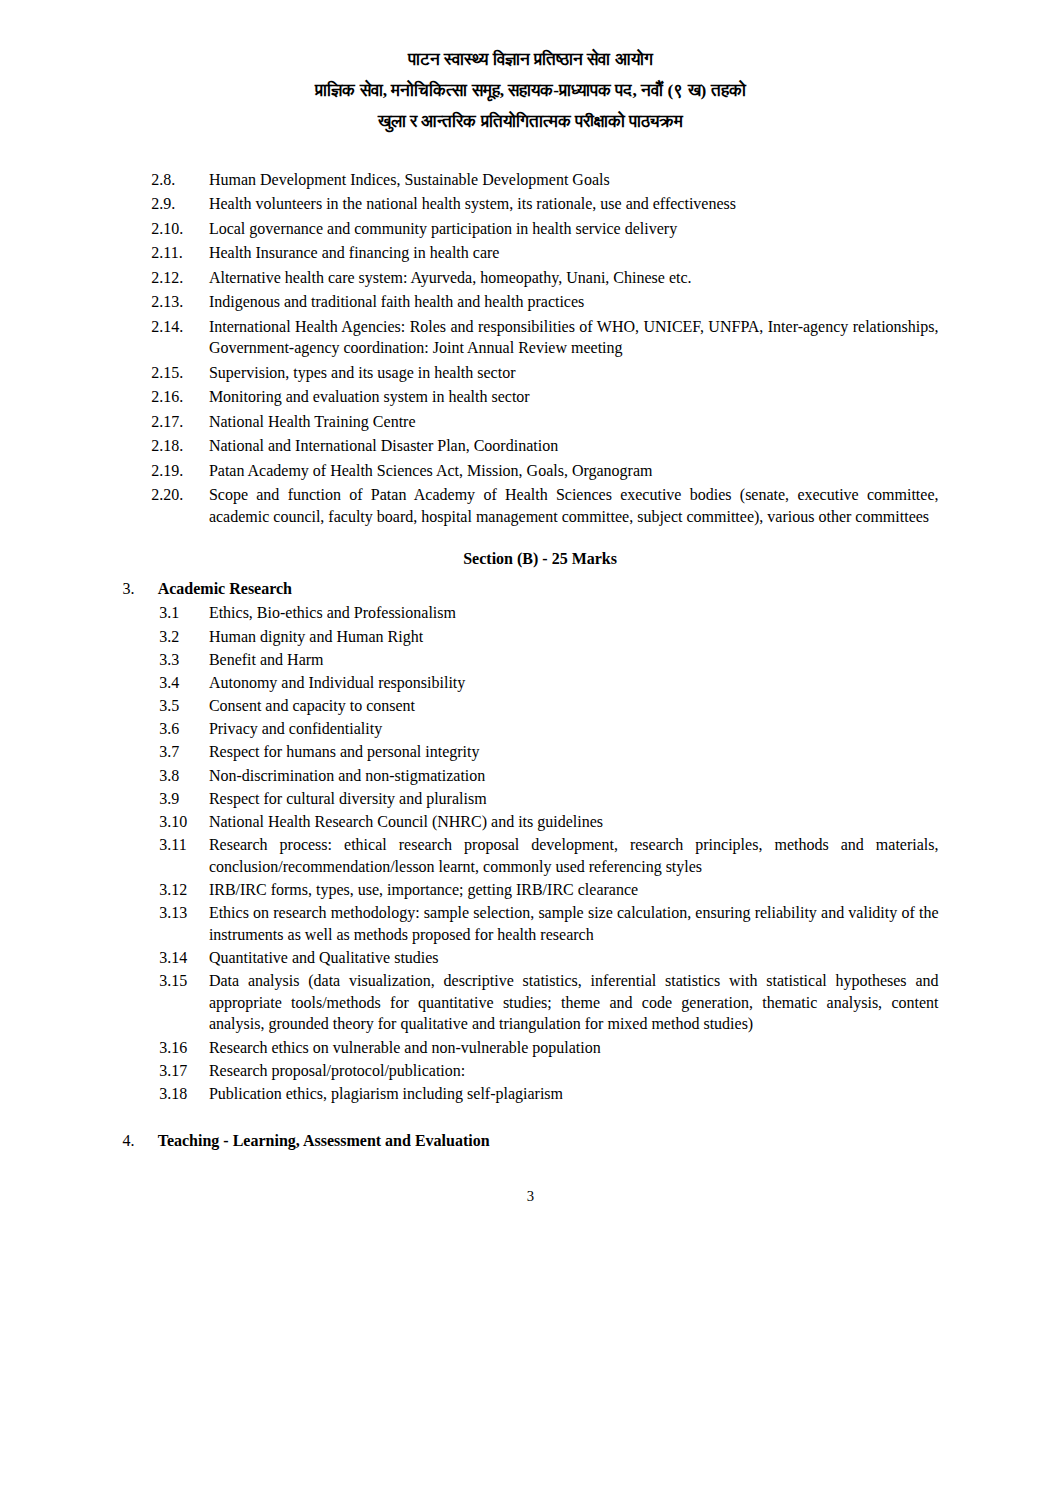पाटन स्वास्थ्य विज्ञान प्रतिष्ठान सेवा आयोग
प्राज्ञिक सेवा, मनोचिकित्सा समूह, सहायक-प्राध्यापक पद, नवौं (९ ख) तहको
खुला र आन्तरिक प्रतियोगितात्मक परीक्षाको पाठ्यक्रम
2.8. Human Development Indices, Sustainable Development Goals
2.9. Health volunteers in the national health system, its rationale, use and effectiveness
2.10. Local governance and community participation in health service delivery
2.11. Health Insurance and financing in health care
2.12. Alternative health care system: Ayurveda, homeopathy, Unani, Chinese etc.
2.13. Indigenous and traditional faith health and health practices
2.14. International Health Agencies: Roles and responsibilities of WHO, UNICEF, UNFPA, Inter-agency relationships, Government-agency coordination: Joint Annual Review meeting
2.15. Supervision, types and its usage in health sector
2.16. Monitoring and evaluation system in health sector
2.17. National Health Training Centre
2.18. National and International Disaster Plan, Coordination
2.19. Patan Academy of Health Sciences Act, Mission, Goals, Organogram
2.20. Scope and function of Patan Academy of Health Sciences executive bodies (senate, executive committee, academic council, faculty board, hospital management committee, subject committee), various other committees
Section (B) - 25 Marks
3. Academic Research
3.1 Ethics, Bio-ethics and Professionalism
3.2 Human dignity and Human Right
3.3 Benefit and Harm
3.4 Autonomy and Individual responsibility
3.5 Consent and capacity to consent
3.6 Privacy and confidentiality
3.7 Respect for humans and personal integrity
3.8 Non-discrimination and non-stigmatization
3.9 Respect for cultural diversity and pluralism
3.10 National Health Research Council (NHRC) and its guidelines
3.11 Research process: ethical research proposal development, research principles, methods and materials, conclusion/recommendation/lesson learnt, commonly used referencing styles
3.12 IRB/IRC forms, types, use, importance; getting IRB/IRC clearance
3.13 Ethics on research methodology: sample selection, sample size calculation, ensuring reliability and validity of the instruments as well as methods proposed for health research
3.14 Quantitative and Qualitative studies
3.15 Data analysis (data visualization, descriptive statistics, inferential statistics with statistical hypotheses and appropriate tools/methods for quantitative studies; theme and code generation, thematic analysis, content analysis, grounded theory for qualitative and triangulation for mixed method studies)
3.16 Research ethics on vulnerable and non-vulnerable population
3.17 Research proposal/protocol/publication:
3.18 Publication ethics, plagiarism including self-plagiarism
4. Teaching - Learning, Assessment and Evaluation
3